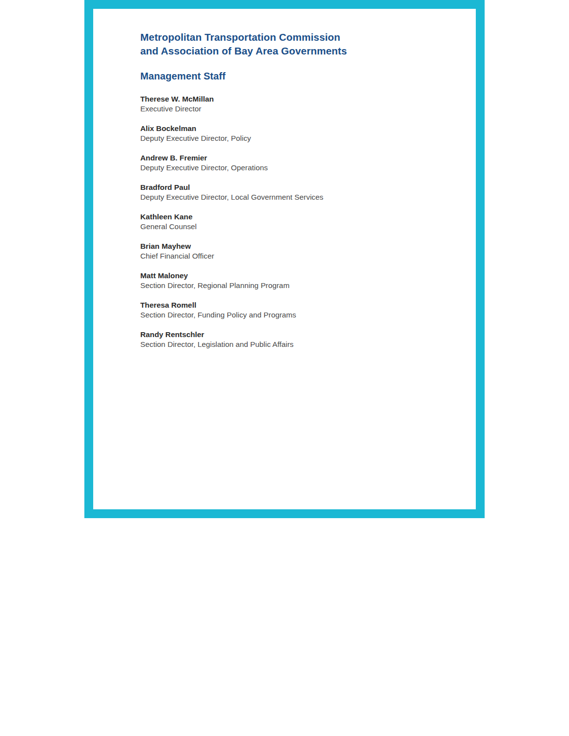Metropolitan Transportation Commission
and Association of Bay Area Governments
Management Staff
Therese W. McMillan
Executive Director
Alix Bockelman
Deputy Executive Director, Policy
Andrew B. Fremier
Deputy Executive Director, Operations
Bradford Paul
Deputy Executive Director, Local Government Services
Kathleen Kane
General Counsel
Brian Mayhew
Chief Financial Officer
Matt Maloney
Section Director, Regional Planning Program
Theresa Romell
Section Director, Funding Policy and Programs
Randy Rentschler
Section Director, Legislation and Public Affairs